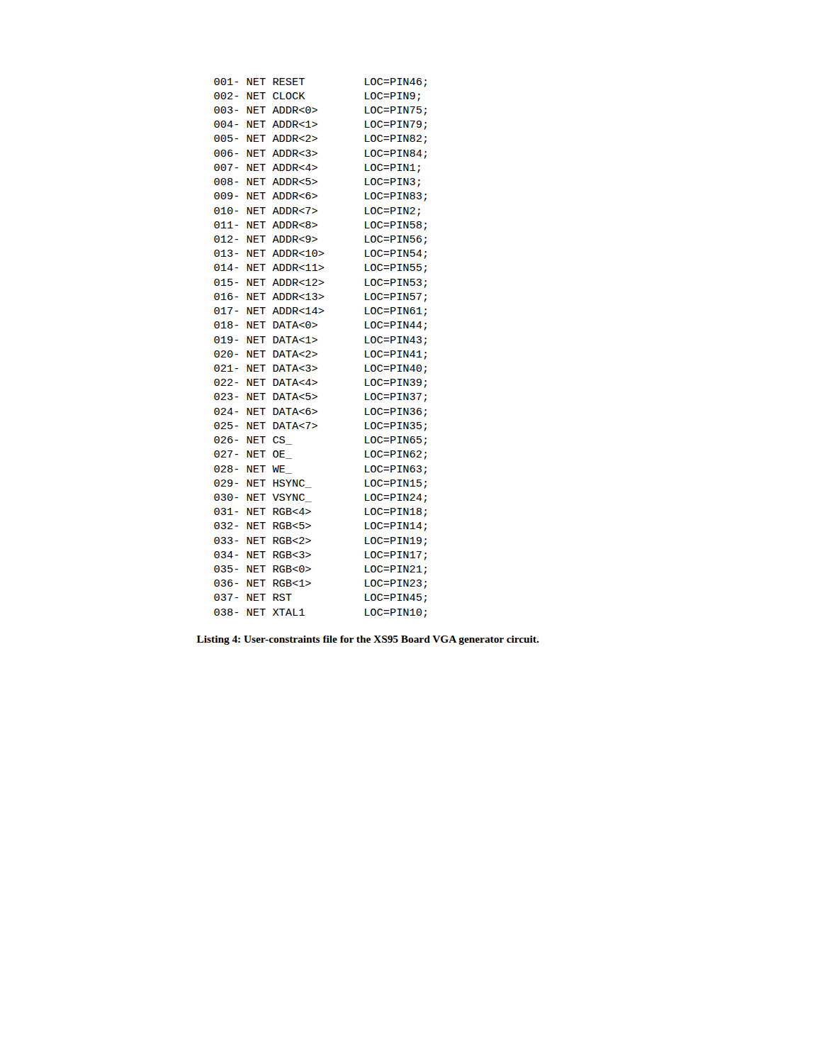001- NET RESET         LOC=PIN46;
002- NET CLOCK         LOC=PIN9;
003- NET ADDR<0>       LOC=PIN75;
004- NET ADDR<1>       LOC=PIN79;
005- NET ADDR<2>       LOC=PIN82;
006- NET ADDR<3>       LOC=PIN84;
007- NET ADDR<4>       LOC=PIN1;
008- NET ADDR<5>       LOC=PIN3;
009- NET ADDR<6>       LOC=PIN83;
010- NET ADDR<7>       LOC=PIN2;
011- NET ADDR<8>       LOC=PIN58;
012- NET ADDR<9>       LOC=PIN56;
013- NET ADDR<10>      LOC=PIN54;
014- NET ADDR<11>      LOC=PIN55;
015- NET ADDR<12>      LOC=PIN53;
016- NET ADDR<13>      LOC=PIN57;
017- NET ADDR<14>      LOC=PIN61;
018- NET DATA<0>       LOC=PIN44;
019- NET DATA<1>       LOC=PIN43;
020- NET DATA<2>       LOC=PIN41;
021- NET DATA<3>       LOC=PIN40;
022- NET DATA<4>       LOC=PIN39;
023- NET DATA<5>       LOC=PIN37;
024- NET DATA<6>       LOC=PIN36;
025- NET DATA<7>       LOC=PIN35;
026- NET CS_           LOC=PIN65;
027- NET OE_           LOC=PIN62;
028- NET WE_           LOC=PIN63;
029- NET HSYNC_        LOC=PIN15;
030- NET VSYNC_        LOC=PIN24;
031- NET RGB<4>        LOC=PIN18;
032- NET RGB<5>        LOC=PIN14;
033- NET RGB<2>        LOC=PIN19;
034- NET RGB<3>        LOC=PIN17;
035- NET RGB<0>        LOC=PIN21;
036- NET RGB<1>        LOC=PIN23;
037- NET RST           LOC=PIN45;
038- NET XTAL1         LOC=PIN10;
Listing 4: User-constraints file for the XS95 Board VGA generator circuit.